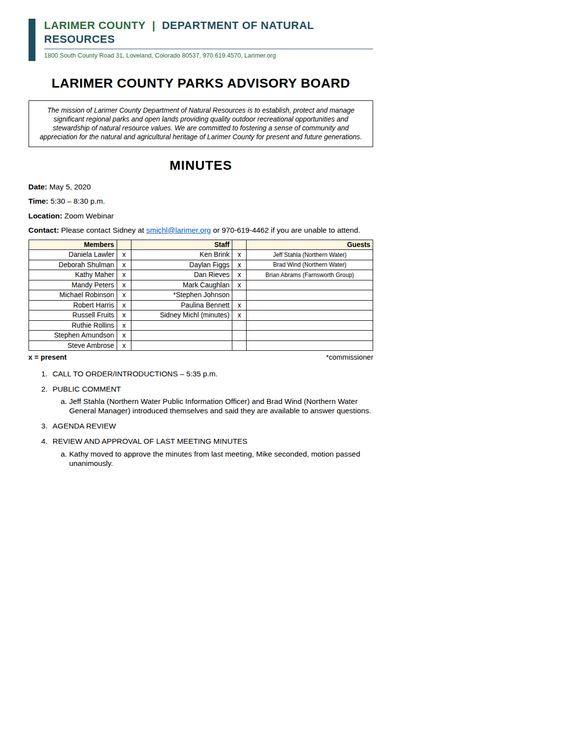LARIMER COUNTY | DEPARTMENT OF NATURAL RESOURCES
1800 South County Road 31, Loveland, Colorado 80537, 970.619.4570, Larimer.org
LARIMER COUNTY PARKS ADVISORY BOARD
The mission of Larimer County Department of Natural Resources is to establish, protect and manage significant regional parks and open lands providing quality outdoor recreational opportunities and stewardship of natural resource values. We are committed to fostering a sense of community and appreciation for the natural and agricultural heritage of Larimer County for present and future generations.
MINUTES
Date: May 5, 2020
Time: 5:30 – 8:30 p.m.
Location: Zoom Webinar
Contact: Please contact Sidney at smichl@larimer.org or 970-619-4462 if you are unable to attend.
| Members | | Staff | | Guests |
| --- | --- | --- | --- | --- |
| Daniela Lawler | x | Ken Brink | x | Jeff Stahla (Northern Water) |
| Deborah Shulman | x | Daylan Figgs | x | Brad Wind (Northern Water) |
| Kathy Maher | x | Dan Rieves | x | Brian Abrams (Farnsworth Group) |
| Mandy Peters | x | Mark Caughlan | x | |
| Michael Robinson | x | *Stephen Johnson | | |
| Robert Harris | x | Paulina Bennett | x | |
| Russell Fruits | x | Sidney Michl (minutes) | x | |
| Ruthie Rollins | x | | | |
| Stephen Amundson | x | | | |
| Steve Ambrose | x | | | |
x = present *commissioner
CALL TO ORDER/INTRODUCTIONS – 5:35 p.m.
PUBLIC COMMENT
Jeff Stahla (Northern Water Public Information Officer) and Brad Wind (Northern Water General Manager) introduced themselves and said they are available to answer questions.
AGENDA REVIEW
REVIEW AND APPROVAL OF LAST MEETING MINUTES
Kathy moved to approve the minutes from last meeting, Mike seconded, motion passed unanimously.